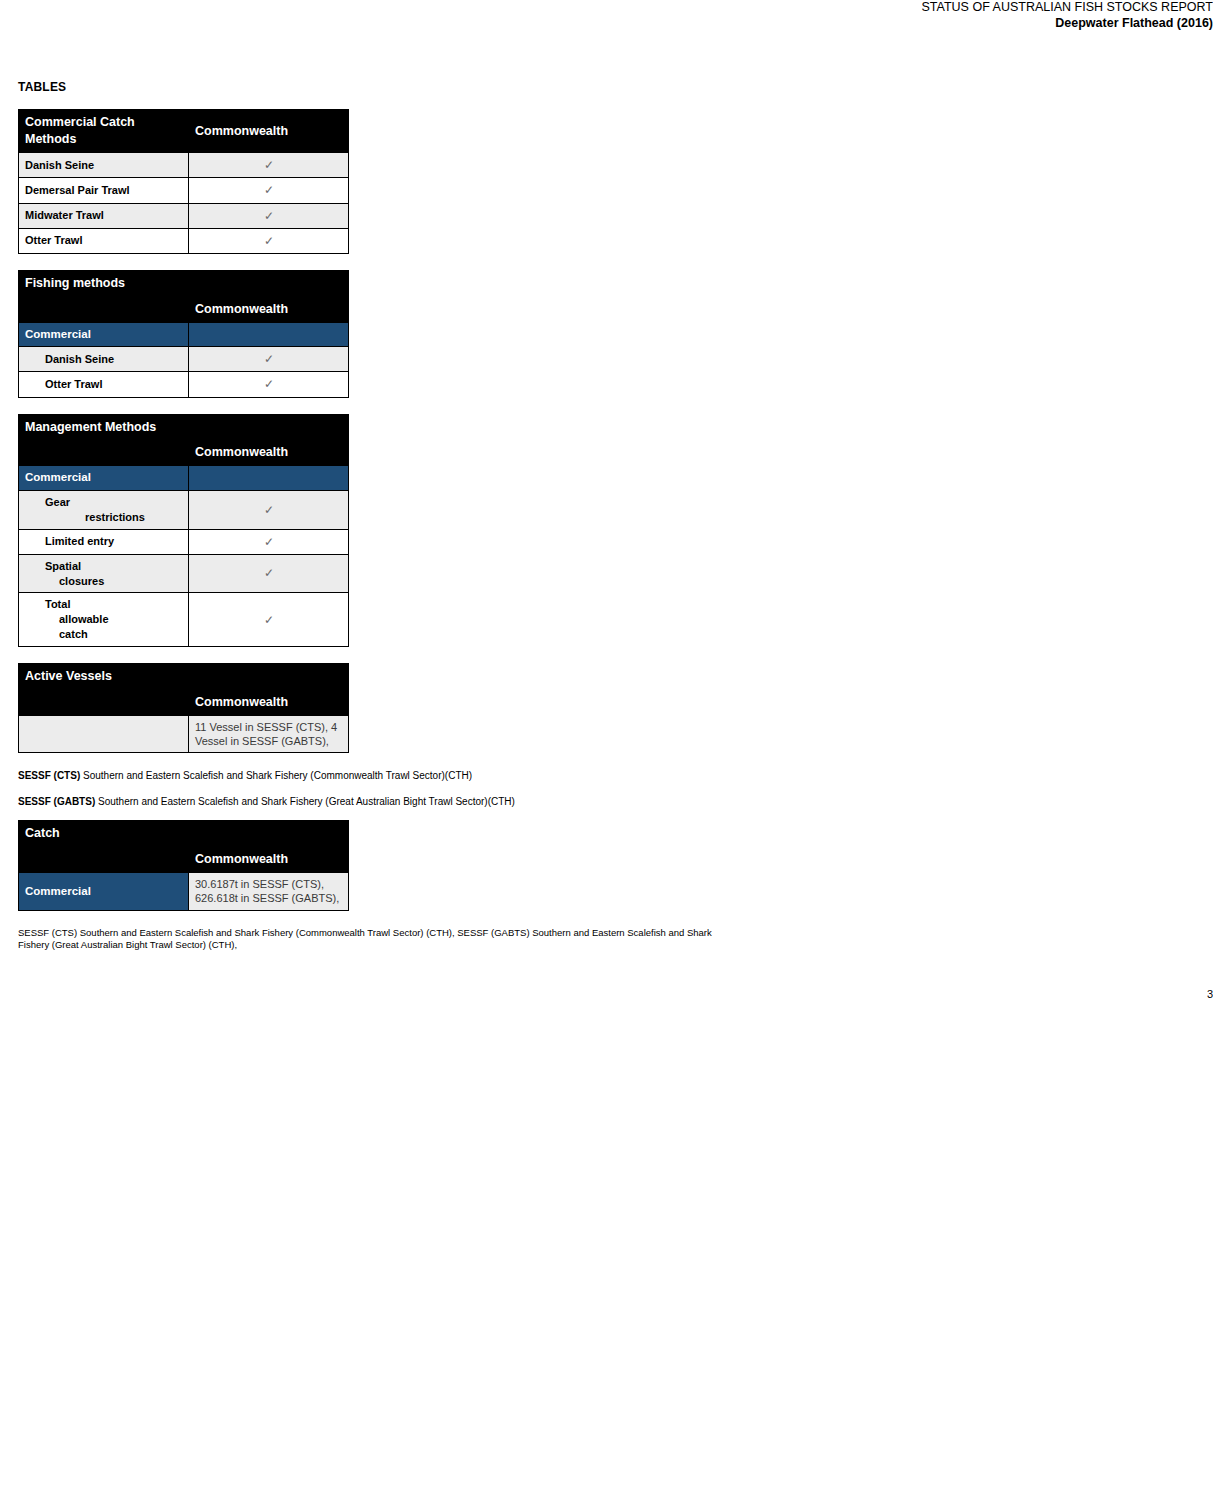STATUS OF AUSTRALIAN FISH STOCKS REPORT
Deepwater Flathead (2016)
TABLES
| Commercial Catch Methods | Commonwealth |
| Danish Seine | ✓ |
| Demersal Pair Trawl | ✓ |
| Midwater Trawl | ✓ |
| Otter Trawl | ✓ |
| Fishing methods | |
| | Commonwealth |
| Commercial | |
| Danish Seine | ✓ |
| Otter Trawl | ✓ |
| Management Methods | |
| | Commonwealth |
| Commercial | |
| Gear restrictions | ✓ |
| Limited entry | ✓ |
| Spatial closures | ✓ |
| Total allowable catch | ✓ |
| Active Vessels | |
| | Commonwealth |
| | 11 Vessel in SESSF (CTS), 4 Vessel in SESSF (GABTS), |
SESSF (CTS) Southern and Eastern Scalefish and Shark Fishery (Commonwealth Trawl Sector)(CTH)
SESSF (GABTS) Southern and Eastern Scalefish and Shark Fishery (Great Australian Bight Trawl Sector)(CTH)
| Catch | |
| | Commonwealth |
| Commercial | 30.6187t in SESSF (CTS), 626.618t in SESSF (GABTS), |
SESSF (CTS) Southern and Eastern Scalefish and Shark Fishery (Commonwealth Trawl Sector) (CTH), SESSF (GABTS) Southern and Eastern Scalefish and Shark Fishery (Great Australian Bight Trawl Sector) (CTH),
3